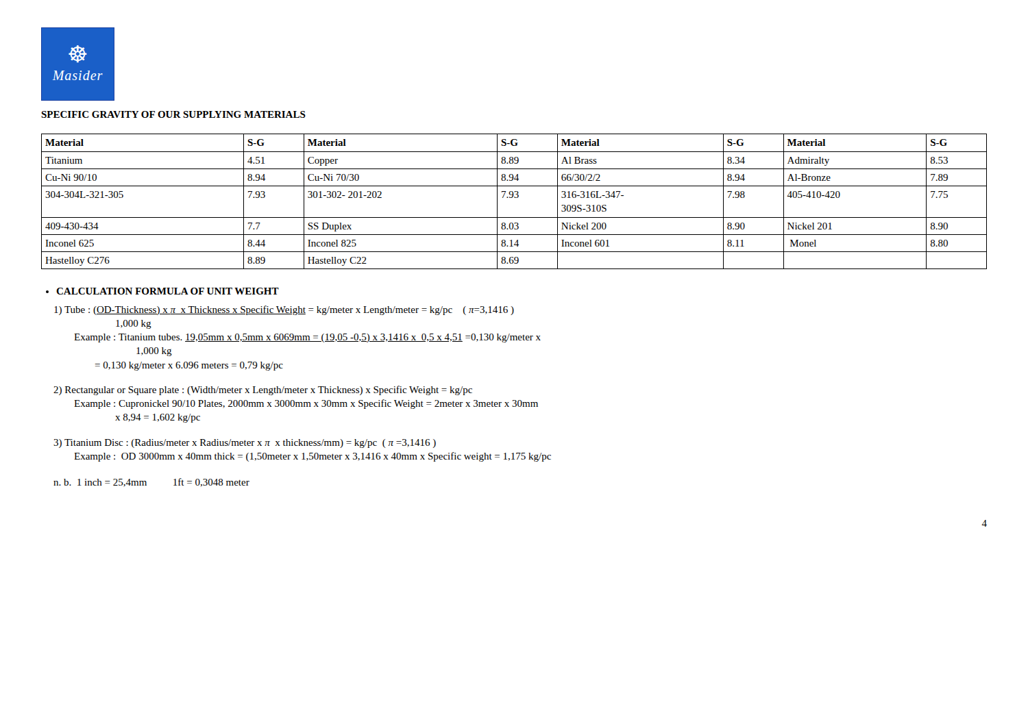☸ Masider
SPECIFIC GRAVITY OF OUR SUPPLYING MATERIALS
| Material | S-G | Material | S-G | Material | S-G | Material | S-G |
| --- | --- | --- | --- | --- | --- | --- | --- |
| Titanium | 4.51 | Copper | 8.89 | Al Brass | 8.34 | Admiralty | 8.53 |
| Cu-Ni 90/10 | 8.94 | Cu-Ni 70/30 | 8.94 | 66/30/2/2 | 8.94 | Al-Bronze | 7.89 |
| 304-304L-321-305 | 7.93 | 301-302- 201-202 | 7.93 | 316-316L-347- 309S-310S | 7.98 | 405-410-420 | 7.75 |
| 409-430-434 | 7.7 | SS Duplex | 8.03 | Nickel 200 | 8.90 | Nickel 201 | 8.90 |
| Inconel 625 | 8.44 | Inconel 825 | 8.14 | Inconel 601 | 8.11 | Monel | 8.80 |
| Hastelloy C276 | 8.89 | Hastelloy C22 | 8.69 | | | | |
CALCULATION FORMULA OF UNIT WEIGHT
1) Tube : (OD-Thickness) x π x Thickness x Specific Weight = kg/meter x Length/meter = kg/pc ( π=3,1416 )
1,000 kg
Example : Titanium tubes. 19,05mm x 0,5mm x 6069mm = (19,05 -0,5) x 3,1416 x 0,5 x 4,51 =0,130 kg/meter x
1,000 kg
= 0,130 kg/meter x 6.096 meters = 0,79 kg/pc
2) Rectangular or Square plate : (Width/meter x Length/meter x Thickness) x Specific Weight = kg/pc
Example : Cupronickel 90/10 Plates, 2000mm x 3000mm x 30mm x Specific Weight = 2meter x 3meter x 30mm
x 8,94 = 1,602 kg/pc
3) Titanium Disc : (Radius/meter x Radius/meter x π x thickness/mm) = kg/pc ( π =3,1416 )
Example : OD 3000mm x 40mm thick = (1,50meter x 1,50meter x 3,1416 x 40mm x Specific weight = 1,175 kg/pc
n. b. 1 inch = 25,4mm 1ft = 0,3048 meter
4